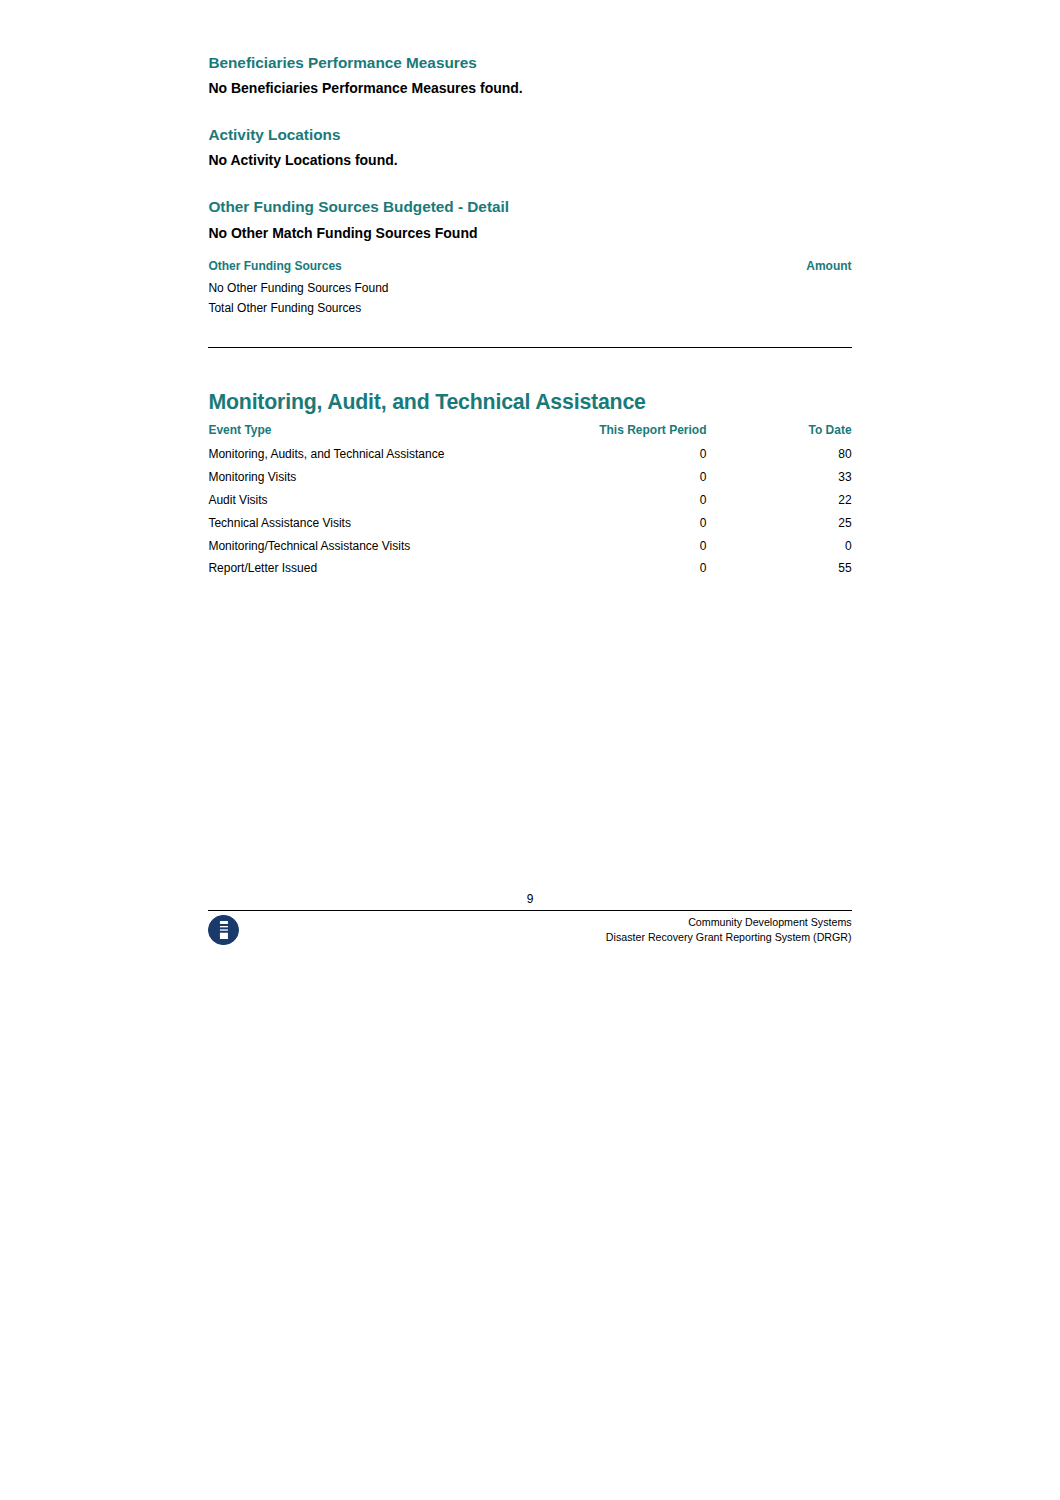Beneficiaries Performance Measures
No Beneficiaries Performance Measures found.
Activity Locations
No Activity Locations found.
Other Funding Sources Budgeted - Detail
No Other Match Funding Sources Found
| Other Funding Sources | Amount |
| --- | --- |
| No Other Funding Sources Found | |
| Total Other Funding Sources | |
Monitoring, Audit, and Technical Assistance
| Event Type | This Report Period | To Date |
| --- | --- | --- |
| Monitoring, Audits, and Technical Assistance | 0 | 80 |
| Monitoring Visits | 0 | 33 |
| Audit Visits | 0 | 22 |
| Technical Assistance Visits | 0 | 25 |
| Monitoring/Technical Assistance Visits | 0 | 0 |
| Report/Letter Issued | 0 | 55 |
9
Community Development Systems
Disaster Recovery Grant Reporting System (DRGR)